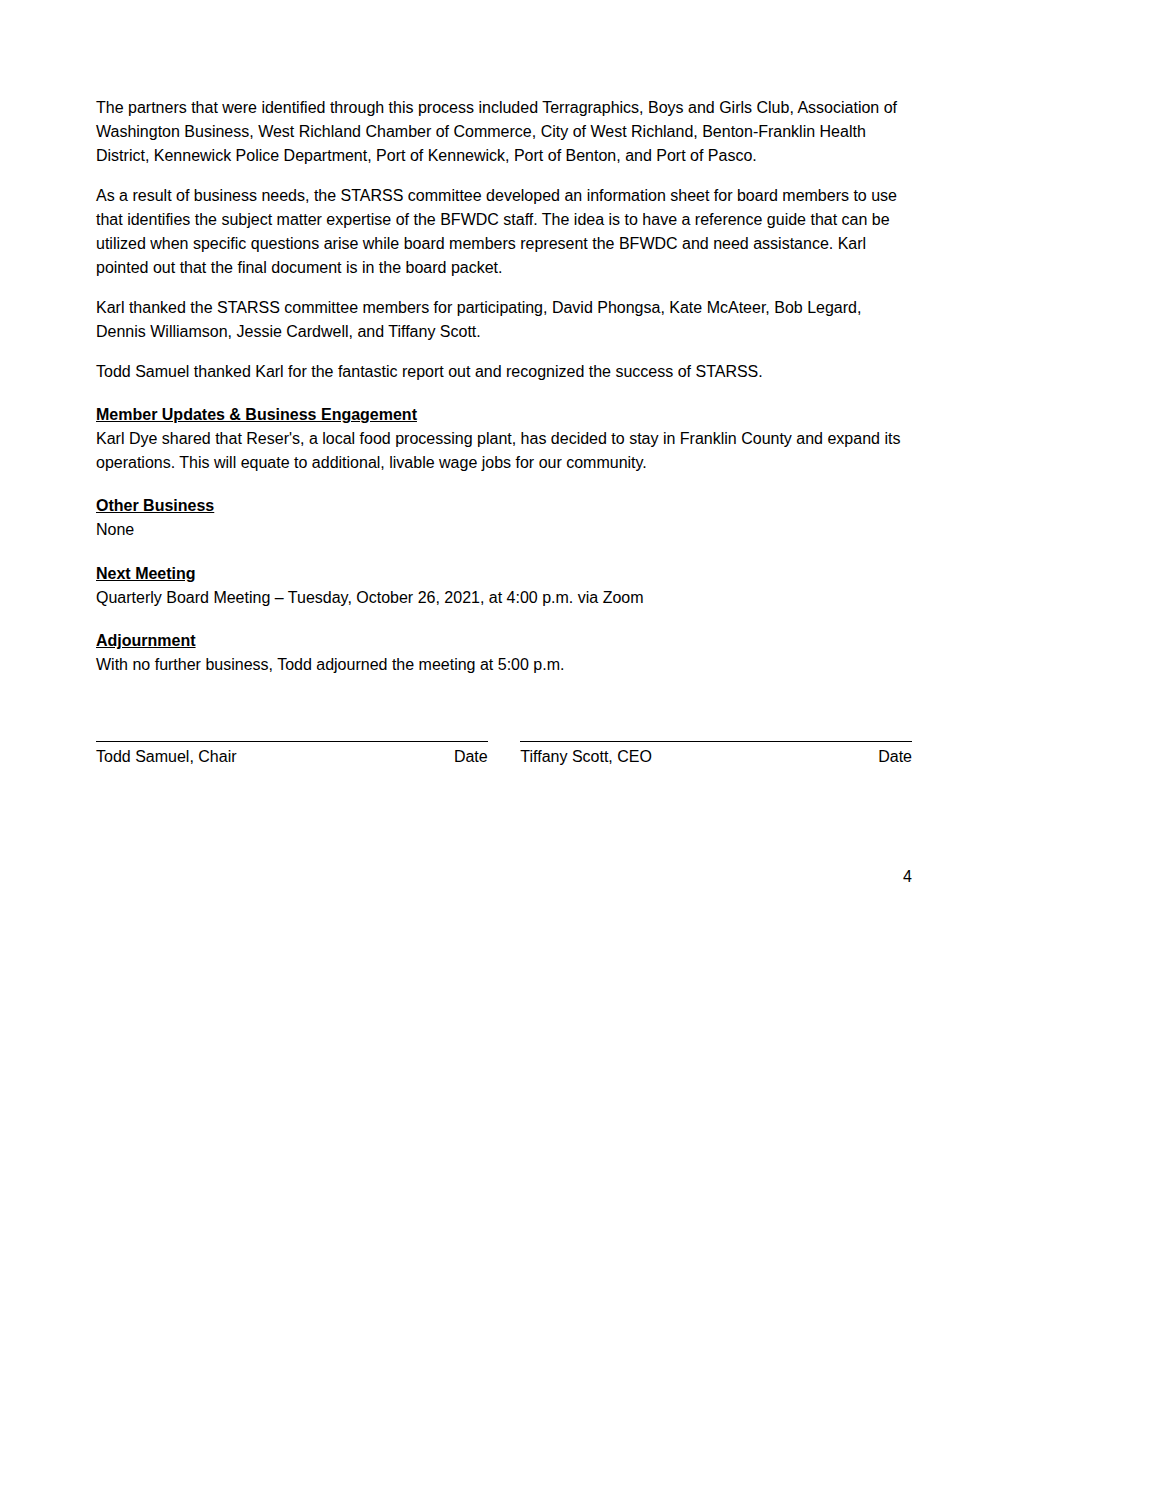The partners that were identified through this process included Terragraphics, Boys and Girls Club, Association of Washington Business, West Richland Chamber of Commerce, City of West Richland, Benton-Franklin Health District, Kennewick Police Department, Port of Kennewick, Port of Benton, and Port of Pasco.
As a result of business needs, the STARSS committee developed an information sheet for board members to use that identifies the subject matter expertise of the BFWDC staff. The idea is to have a reference guide that can be utilized when specific questions arise while board members represent the BFWDC and need assistance. Karl pointed out that the final document is in the board packet.
Karl thanked the STARSS committee members for participating, David Phongsa, Kate McAteer, Bob Legard, Dennis Williamson, Jessie Cardwell, and Tiffany Scott.
Todd Samuel thanked Karl for the fantastic report out and recognized the success of STARSS.
Member Updates & Business Engagement
Karl Dye shared that Reser's, a local food processing plant, has decided to stay in Franklin County and expand its operations. This will equate to additional, livable wage jobs for our community.
Other Business
None
Next Meeting
Quarterly Board Meeting – Tuesday, October 26, 2021, at 4:00 p.m. via Zoom
Adjournment
With no further business, Todd adjourned the meeting at 5:00 p.m.
Todd Samuel, Chair Date
Tiffany Scott, CEO Date
4